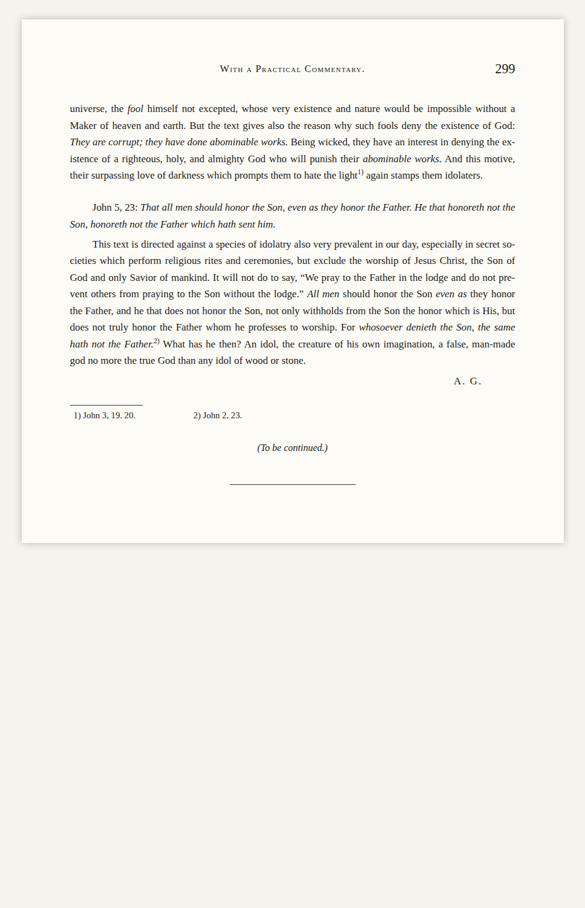With a Practical Commentary. 299
universe, the fool himself not excepted, whose very existence and nature would be impossible without a Maker of heaven and earth. But the text gives also the reason why such fools deny the existence of God: They are corrupt; they have done abominable works. Being wicked, they have an interest in denying the existence of a righteous, holy, and almighty God who will punish their abominable works. And this motive, their surpassing love of darkness which prompts them to hate the light1) again stamps them idolaters.
John 5, 23: That all men should honor the Son, even as they honor the Father. He that honoreth not the Son, honoreth not the Father which hath sent him.
This text is directed against a species of idolatry also very prevalent in our day, especially in secret societies which perform religious rites and ceremonies, but exclude the worship of Jesus Christ, the Son of God and only Savior of mankind. It will not do to say, “We pray to the Father in the lodge and do not prevent others from praying to the Son without the lodge.” All men should honor the Son even as they honor the Father, and he that does not honor the Son, not only withholds from the Son the honor which is His, but does not truly honor the Father whom he professes to worship. For whosoever denieth the Son, the same hath not the Father.2) What has he then? An idol, the creature of his own imagination, a false, man-made god no more the true God than any idol of wood or stone.
A. G.
1) John 3, 19. 20. 2) John 2, 23.
(To be continued.)